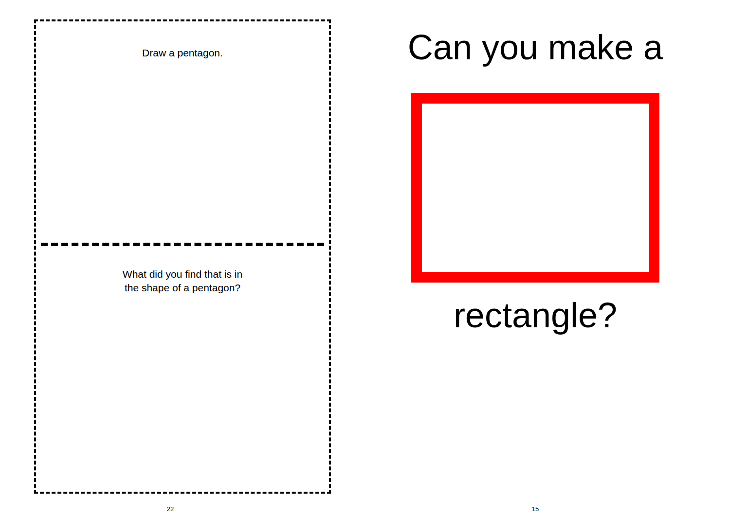Draw a pentagon.
What did you find that is in
the shape of a pentagon?
22
Can you make a
rectangle?
15